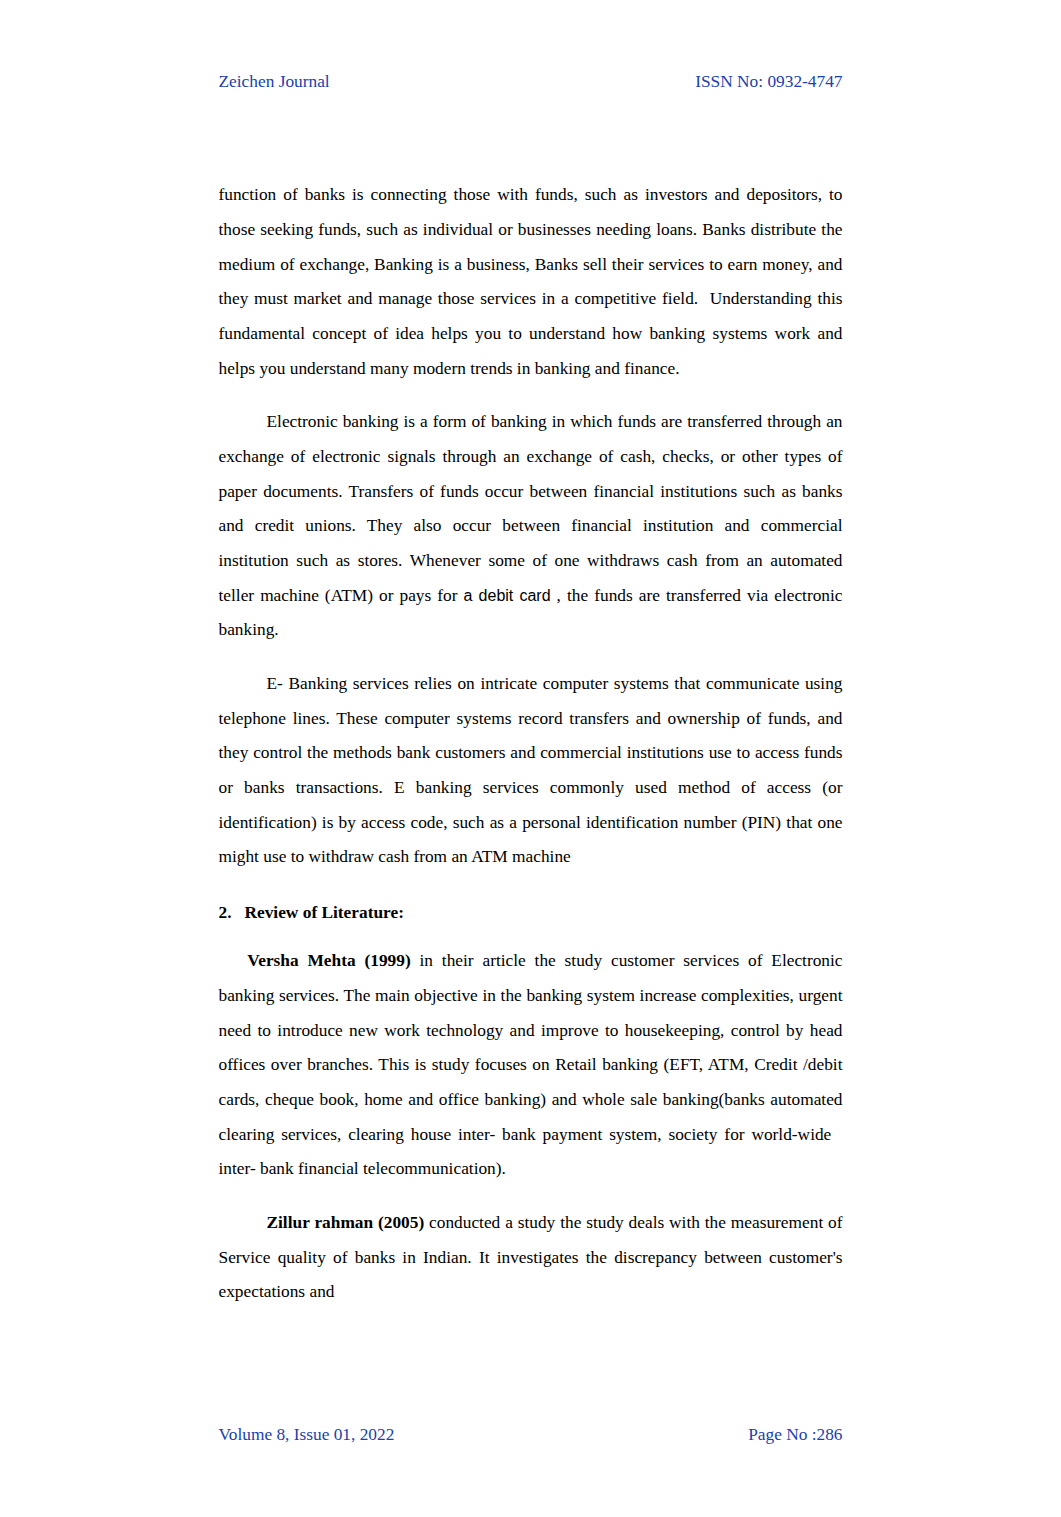Zeichen Journal ISSN No: 0932-4747
function of banks is connecting those with funds, such as investors and depositors, to those seeking funds, such as individual or businesses needing loans. Banks distribute the medium of exchange, Banking is a business, Banks sell their services to earn money, and they must market and manage those services in a competitive field. Understanding this fundamental concept of idea helps you to understand how banking systems work and helps you understand many modern trends in banking and finance.
Electronic banking is a form of banking in which funds are transferred through an exchange of electronic signals through an exchange of cash, checks, or other types of paper documents. Transfers of funds occur between financial institutions such as banks and credit unions. They also occur between financial institution and commercial institution such as stores. Whenever some of one withdraws cash from an automated teller machine (ATM) or pays for a debit card , the funds are transferred via electronic banking.
E- Banking services relies on intricate computer systems that communicate using telephone lines. These computer systems record transfers and ownership of funds, and they control the methods bank customers and commercial institutions use to access funds or banks transactions. E banking services commonly used method of access (or identification) is by access code, such as a personal identification number (PIN) that one might use to withdraw cash from an ATM machine
2. Review of Literature:
Versha Mehta (1999) in their article the study customer services of Electronic banking services. The main objective in the banking system increase complexities, urgent need to introduce new work technology and improve to housekeeping, control by head offices over branches. This is study focuses on Retail banking (EFT, ATM, Credit /debit cards, cheque book, home and office banking) and whole sale banking(banks automated clearing services, clearing house inter- bank payment system, society for world-wide inter- bank financial telecommunication).
Zillur rahman (2005) conducted a study the study deals with the measurement of Service quality of banks in Indian. It investigates the discrepancy between customer's expectations and
Volume 8, Issue 01, 2022 Page No :286